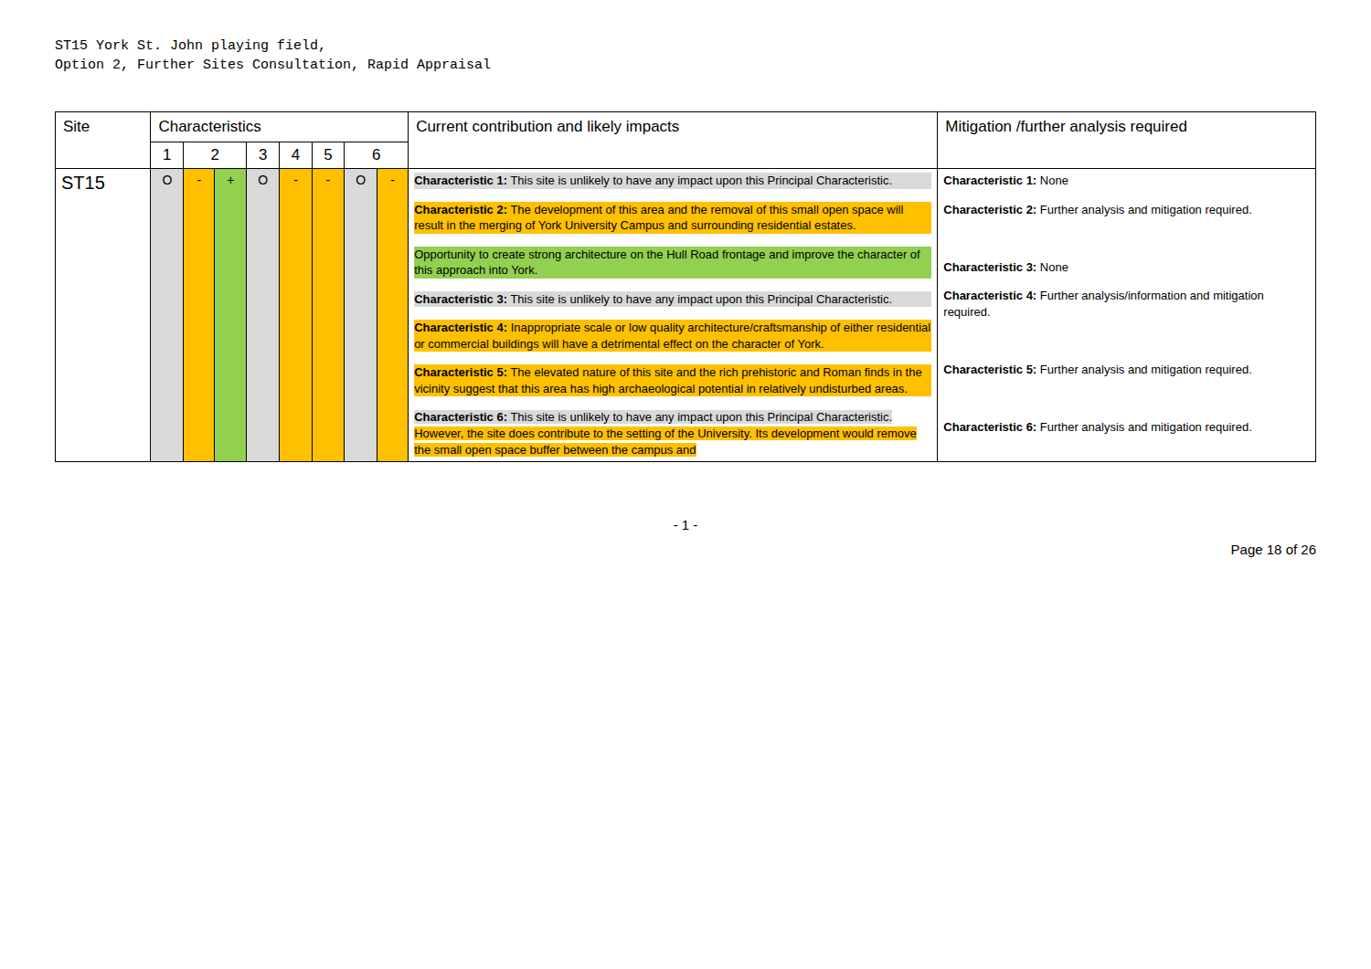ST15 York St. John playing field, Option 2, Further Sites Consultation, Rapid Appraisal
| Site | Characteristics | Current contribution and likely impacts | Mitigation /further analysis required |
| --- | --- | --- | --- |
| 1 | 2 | 3 | 4 | 5 | 6 |
| ST15 | O | - | + | O | - | - | O | - | Characteristic 1: This site is unlikely to have any impact upon this Principal Characteristic. Characteristic 2: The development of this area and the removal of this small open space will result in the merging of York University Campus and surrounding residential estates. Opportunity to create strong architecture on the Hull Road frontage and improve the character of this approach into York. Characteristic 3: This site is unlikely to have any impact upon this Principal Characteristic. Characteristic 4: Inappropriate scale or low quality architecture/craftsmanship of either residential or commercial buildings will have a detrimental effect on the character of York. Characteristic 5: The elevated nature of this site and the rich prehistoric and Roman finds in the vicinity suggest that this area has high archaeological potential in relatively undisturbed areas. Characteristic 6: This site is unlikely to have any impact upon this Principal Characteristic. However, the site does contribute to the setting of the University. Its development would remove the small open space buffer between the campus and | Characteristic 1: None Characteristic 2: Further analysis and mitigation required. Characteristic 3: None Characteristic 4: Further analysis/information and mitigation required. Characteristic 5: Further analysis and mitigation required. Characteristic 6: Further analysis and mitigation required. |
- 1 -
Page 18 of 26